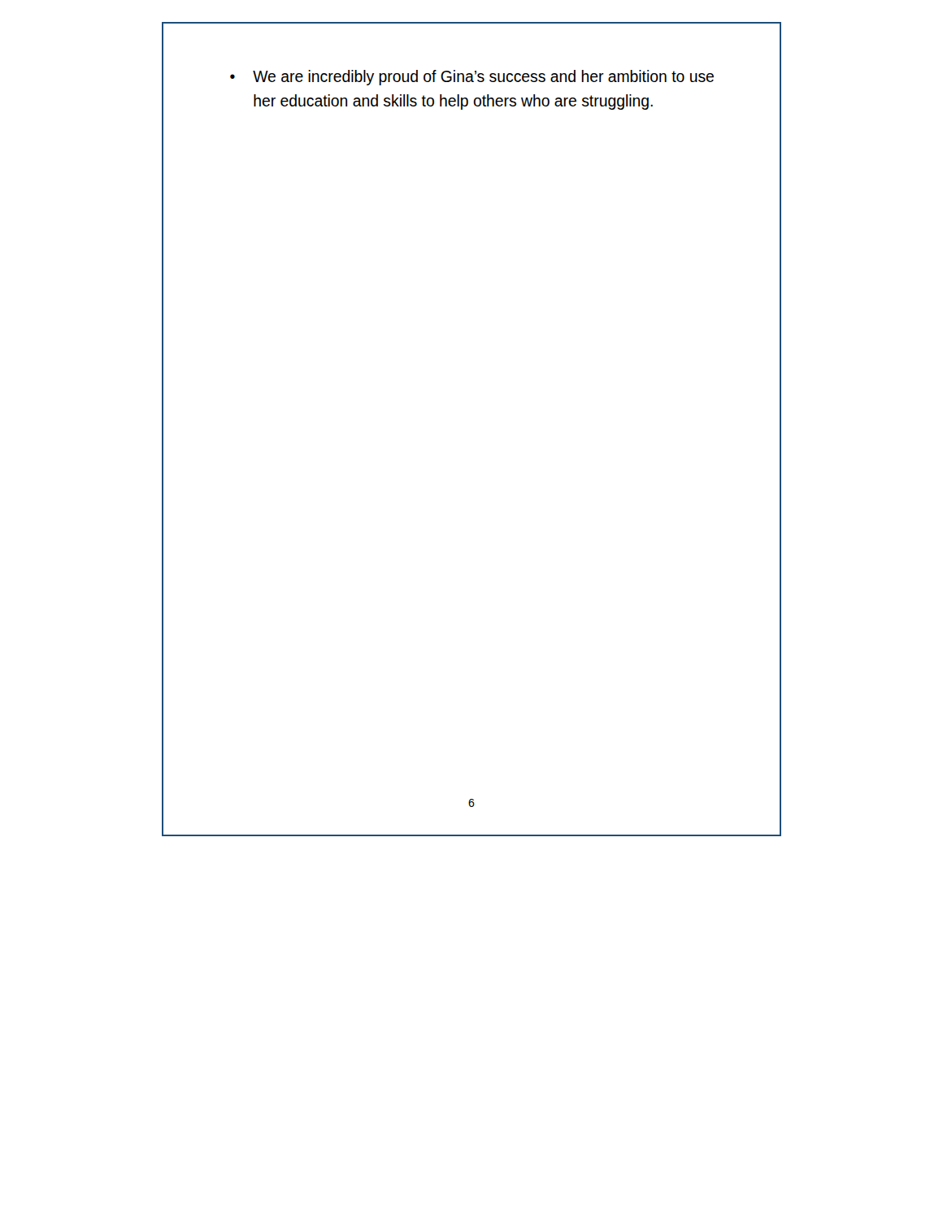We are incredibly proud of Gina’s success and her ambition to use her education and skills to help others who are struggling.
6